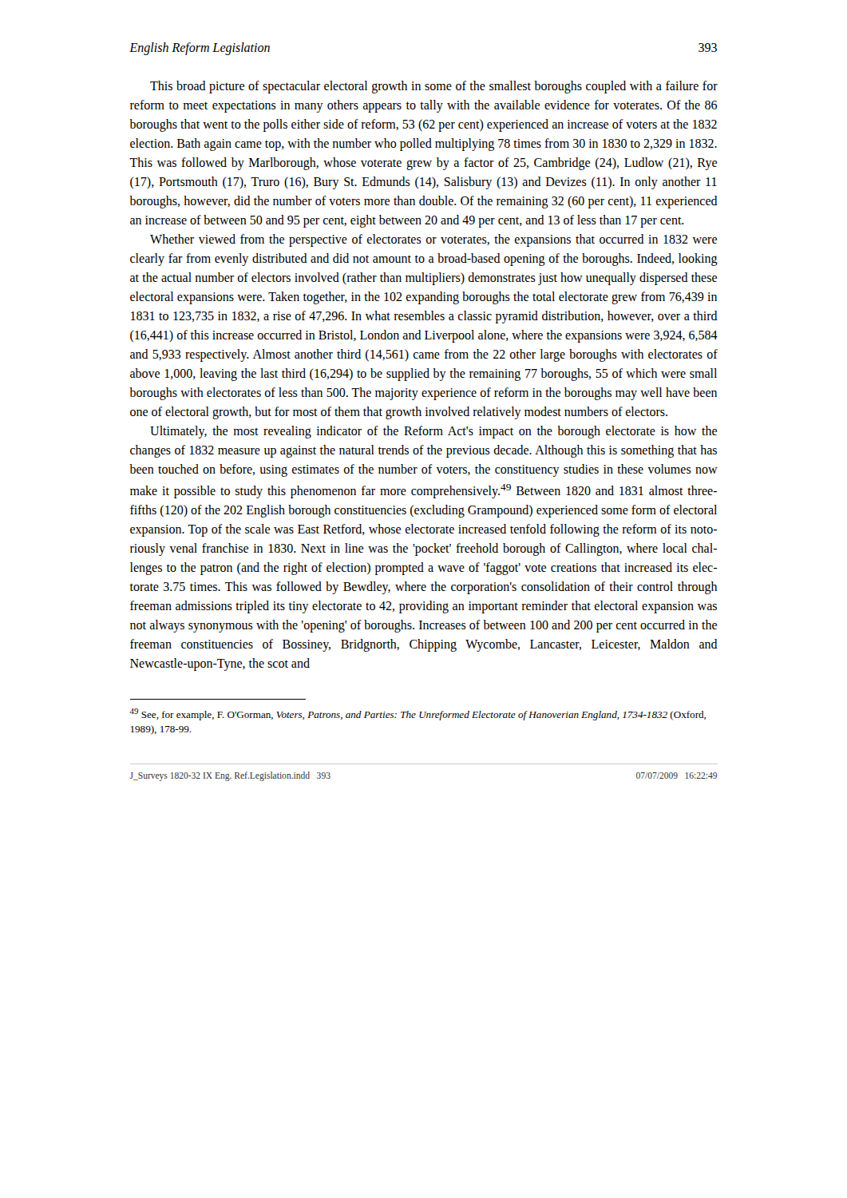English Reform Legislation 393
This broad picture of spectacular electoral growth in some of the smallest boroughs coupled with a failure for reform to meet expectations in many others appears to tally with the available evidence for voterates. Of the 86 boroughs that went to the polls either side of reform, 53 (62 per cent) experienced an increase of voters at the 1832 election. Bath again came top, with the number who polled multiplying 78 times from 30 in 1830 to 2,329 in 1832. This was followed by Marlborough, whose voterate grew by a factor of 25, Cambridge (24), Ludlow (21), Rye (17), Portsmouth (17), Truro (16), Bury St. Edmunds (14), Salisbury (13) and Devizes (11). In only another 11 boroughs, however, did the number of voters more than double. Of the remaining 32 (60 per cent), 11 experienced an increase of between 50 and 95 per cent, eight between 20 and 49 per cent, and 13 of less than 17 per cent.
Whether viewed from the perspective of electorates or voterates, the expansions that occurred in 1832 were clearly far from evenly distributed and did not amount to a broad-based opening of the boroughs. Indeed, looking at the actual number of electors involved (rather than multipliers) demonstrates just how unequally dispersed these electoral expansions were. Taken together, in the 102 expanding boroughs the total electorate grew from 76,439 in 1831 to 123,735 in 1832, a rise of 47,296. In what resembles a classic pyramid distribution, however, over a third (16,441) of this increase occurred in Bristol, London and Liverpool alone, where the expansions were 3,924, 6,584 and 5,933 respectively. Almost another third (14,561) came from the 22 other large boroughs with electorates of above 1,000, leaving the last third (16,294) to be supplied by the remaining 77 boroughs, 55 of which were small boroughs with electorates of less than 500. The majority experience of reform in the boroughs may well have been one of electoral growth, but for most of them that growth involved relatively modest numbers of electors.
Ultimately, the most revealing indicator of the Reform Act's impact on the borough electorate is how the changes of 1832 measure up against the natural trends of the previous decade. Although this is something that has been touched on before, using estimates of the number of voters, the constituency studies in these volumes now make it possible to study this phenomenon far more comprehensively.49 Between 1820 and 1831 almost three-fifths (120) of the 202 English borough constituencies (excluding Grampound) experienced some form of electoral expansion. Top of the scale was East Retford, whose electorate increased tenfold following the reform of its notoriously venal franchise in 1830. Next in line was the 'pocket' freehold borough of Callington, where local challenges to the patron (and the right of election) prompted a wave of 'faggot' vote creations that increased its electorate 3.75 times. This was followed by Bewdley, where the corporation's consolidation of their control through freeman admissions tripled its tiny electorate to 42, providing an important reminder that electoral expansion was not always synonymous with the 'opening' of boroughs. Increases of between 100 and 200 per cent occurred in the freeman constituencies of Bossiney, Bridgnorth, Chipping Wycombe, Lancaster, Leicester, Maldon and Newcastle-upon-Tyne, the scot and
49 See, for example, F. O'Gorman, Voters, Patrons, and Parties: The Unreformed Electorate of Hanoverian England, 1734-1832 (Oxford, 1989), 178-99.
J_Surveys 1820-32 IX Eng. Ref.Legislation.indd 393 07/07/2009 16:22:49